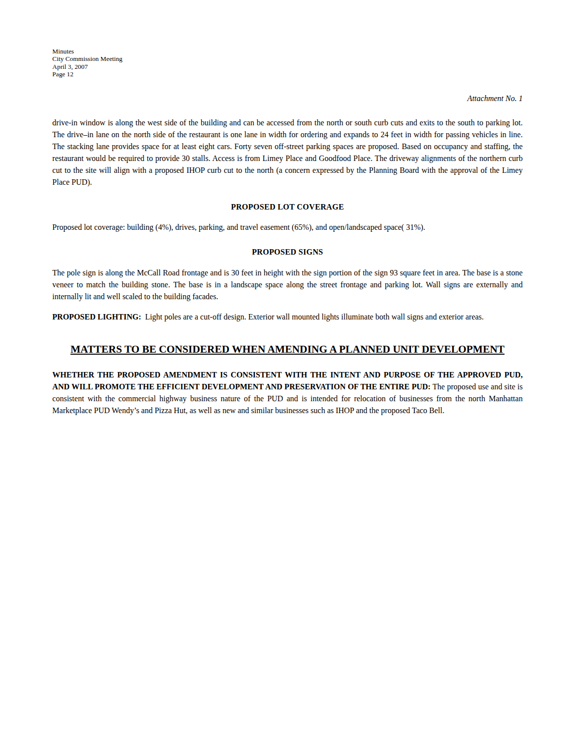Minutes
City Commission Meeting
April 3, 2007
Page 12
Attachment No. 1
drive-in window is along the west side of the building and can be accessed from the north or south curb cuts and exits to the south to parking lot. The drive–in lane on the north side of the restaurant is one lane in width for ordering and expands to 24 feet in width for passing vehicles in line. The stacking lane provides space for at least eight cars. Forty seven off-street parking spaces are proposed. Based on occupancy and staffing, the restaurant would be required to provide 30 stalls. Access is from Limey Place and Goodfood Place. The driveway alignments of the northern curb cut to the site will align with a proposed IHOP curb cut to the north (a concern expressed by the Planning Board with the approval of the Limey Place PUD).
PROPOSED LOT COVERAGE
Proposed lot coverage: building (4%), drives, parking, and travel easement (65%), and open/landscaped space( 31%).
PROPOSED SIGNS
The pole sign is along the McCall Road frontage and is 30 feet in height with the sign portion of the sign 93 square feet in area. The base is a stone veneer to match the building stone. The base is in a landscape space along the street frontage and parking lot. Wall signs are externally and internally lit and well scaled to the building facades.
PROPOSED LIGHTING: Light poles are a cut-off design. Exterior wall mounted lights illuminate both wall signs and exterior areas.
MATTERS TO BE CONSIDERED WHEN AMENDING A PLANNED UNIT DEVELOPMENT
WHETHER THE PROPOSED AMENDMENT IS CONSISTENT WITH THE INTENT AND PURPOSE OF THE APPROVED PUD, AND WILL PROMOTE THE EFFICIENT DEVELOPMENT AND PRESERVATION OF THE ENTIRE PUD: The proposed use and site is consistent with the commercial highway business nature of the PUD and is intended for relocation of businesses from the north Manhattan Marketplace PUD Wendy’s and Pizza Hut, as well as new and similar businesses such as IHOP and the proposed Taco Bell.